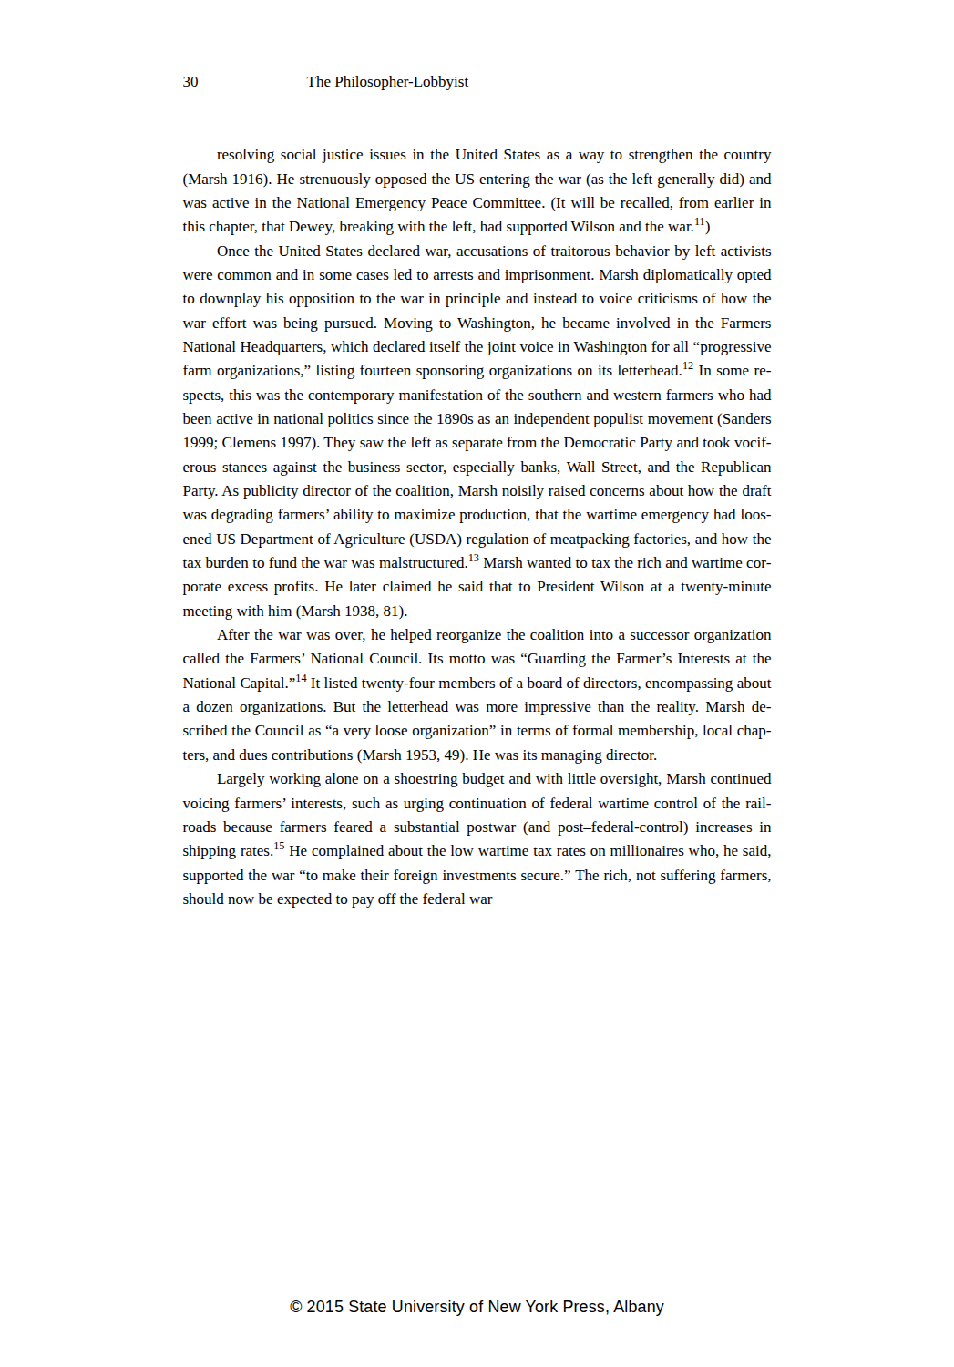30 The Philosopher-Lobbyist
resolving social justice issues in the United States as a way to strengthen the country (Marsh 1916). He strenuously opposed the US entering the war (as the left generally did) and was active in the National Emergency Peace Committee. (It will be recalled, from earlier in this chapter, that Dewey, breaking with the left, had supported Wilson and the war.11)
Once the United States declared war, accusations of traitorous behavior by left activists were common and in some cases led to arrests and imprisonment. Marsh diplomatically opted to downplay his opposition to the war in principle and instead to voice criticisms of how the war effort was being pursued. Moving to Washington, he became involved in the Farmers National Headquarters, which declared itself the joint voice in Washington for all “progressive farm organizations,” listing fourteen sponsoring organizations on its letterhead.12 In some respects, this was the contemporary manifestation of the southern and western farmers who had been active in national politics since the 1890s as an independent populist movement (Sanders 1999; Clemens 1997). They saw the left as separate from the Democratic Party and took vociferous stances against the business sector, especially banks, Wall Street, and the Republican Party. As publicity director of the coalition, Marsh noisily raised concerns about how the draft was degrading farmers’ ability to maximize production, that the wartime emergency had loosened US Department of Agriculture (USDA) regulation of meatpacking factories, and how the tax burden to fund the war was malstructured.13 Marsh wanted to tax the rich and wartime corporate excess profits. He later claimed he said that to President Wilson at a twenty-minute meeting with him (Marsh 1938, 81).
After the war was over, he helped reorganize the coalition into a successor organization called the Farmers’ National Council. Its motto was “Guarding the Farmer’s Interests at the National Capital.”14 It listed twenty-four members of a board of directors, encompassing about a dozen organizations. But the letterhead was more impressive than the reality. Marsh described the Council as “a very loose organization” in terms of formal membership, local chapters, and dues contributions (Marsh 1953, 49). He was its managing director.
Largely working alone on a shoestring budget and with little oversight, Marsh continued voicing farmers’ interests, such as urging continuation of federal wartime control of the railroads because farmers feared a substantial postwar (and post–federal-control) increases in shipping rates.15 He complained about the low wartime tax rates on millionaires who, he said, supported the war “to make their foreign investments secure.” The rich, not suffering farmers, should now be expected to pay off the federal war
© 2015 State University of New York Press, Albany